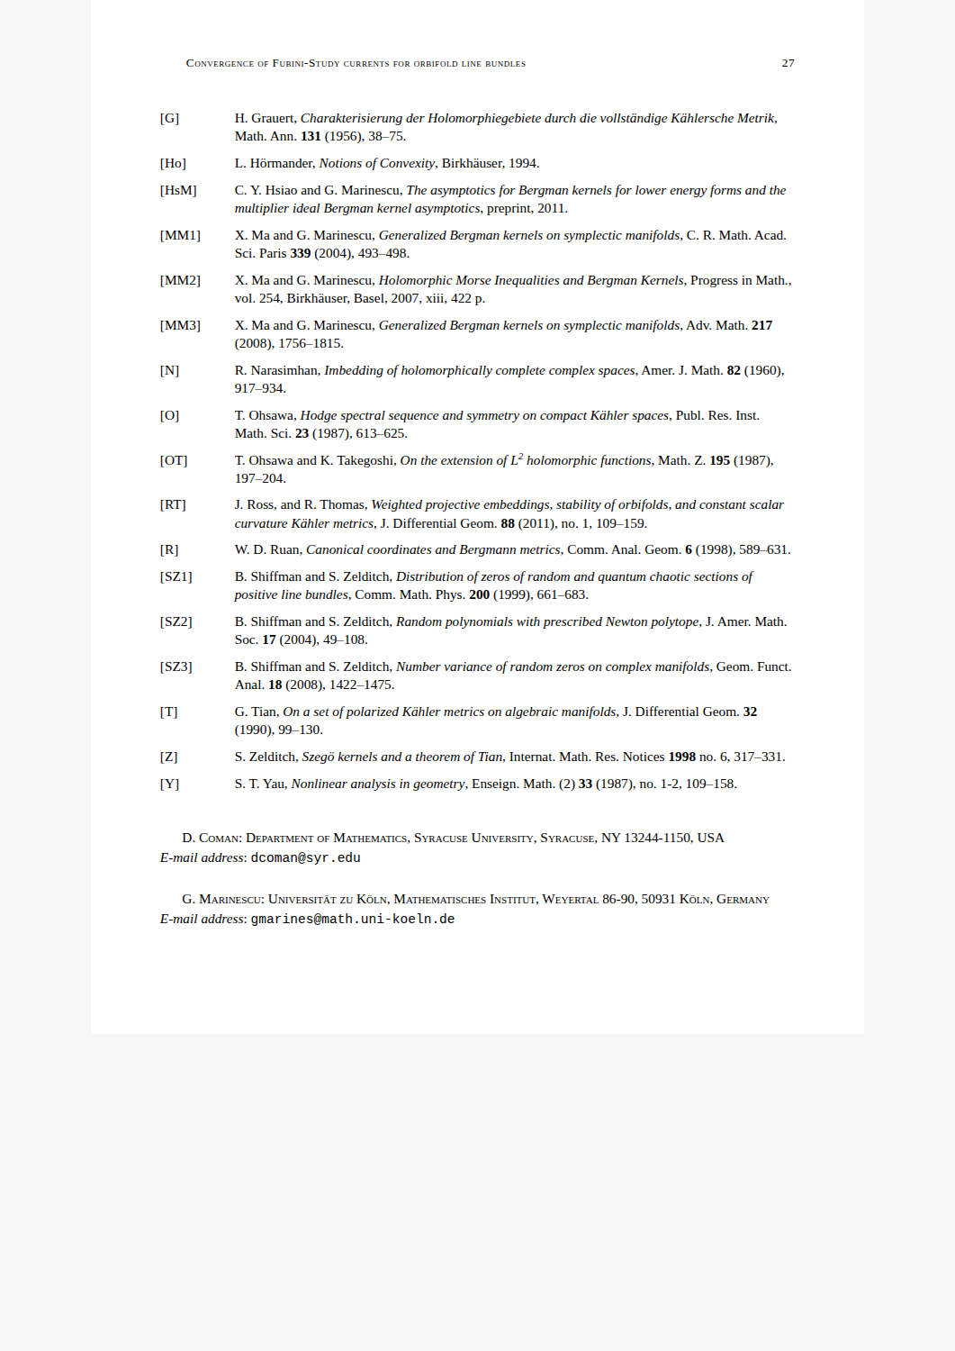Convergence of Fubini-Study currents for orbifold line bundles 27
[G]
H. Grauert, Charakterisierung der Holomorphiegebiete durch die vollständige Kählersche Metrik, Math. Ann. 131 (1956), 38–75.
[Ho]
L. Hörmander, Notions of Convexity, Birkhäuser, 1994.
[HsM]
C. Y. Hsiao and G. Marinescu, The asymptotics for Bergman kernels for lower energy forms and the multiplier ideal Bergman kernel asymptotics, preprint, 2011.
[MM1]
X. Ma and G. Marinescu, Generalized Bergman kernels on symplectic manifolds, C. R. Math. Acad. Sci. Paris 339 (2004), 493–498.
[MM2]
X. Ma and G. Marinescu, Holomorphic Morse Inequalities and Bergman Kernels, Progress in Math., vol. 254, Birkhäuser, Basel, 2007, xiii, 422 p.
[MM3]
X. Ma and G. Marinescu, Generalized Bergman kernels on symplectic manifolds, Adv. Math. 217 (2008), 1756–1815.
[N]
R. Narasimhan, Imbedding of holomorphically complete complex spaces, Amer. J. Math. 82 (1960), 917–934.
[O]
T. Ohsawa, Hodge spectral sequence and symmetry on compact Kähler spaces, Publ. Res. Inst. Math. Sci. 23 (1987), 613–625.
[OT]
T. Ohsawa and K. Takegoshi, On the extension of L2 holomorphic functions, Math. Z. 195 (1987), 197–204.
[RT]
J. Ross, and R. Thomas, Weighted projective embeddings, stability of orbifolds, and constant scalar curvature Kähler metrics, J. Differential Geom. 88 (2011), no. 1, 109–159.
[R]
W. D. Ruan, Canonical coordinates and Bergmann metrics, Comm. Anal. Geom. 6 (1998), 589–631.
[SZ1]
B. Shiffman and S. Zelditch, Distribution of zeros of random and quantum chaotic sections of positive line bundles, Comm. Math. Phys. 200 (1999), 661–683.
[SZ2]
B. Shiffman and S. Zelditch, Random polynomials with prescribed Newton polytope, J. Amer. Math. Soc. 17 (2004), 49–108.
[SZ3]
B. Shiffman and S. Zelditch, Number variance of random zeros on complex manifolds, Geom. Funct. Anal. 18 (2008), 1422–1475.
[T]
G. Tian, On a set of polarized Kähler metrics on algebraic manifolds, J. Differential Geom. 32 (1990), 99–130.
[Z]
S. Zelditch, Szegö kernels and a theorem of Tian, Internat. Math. Res. Notices 1998 no. 6, 317–331.
[Y]
S. T. Yau, Nonlinear analysis in geometry, Enseign. Math. (2) 33 (1987), no. 1-2, 109–158.
D. Coman: Department of Mathematics, Syracuse University, Syracuse, NY 13244-1150, USA
E-mail address: dcoman@syr.edu
G. Marinescu: Universität zu Köln, Mathematisches Institut, Weyertal 86-90, 50931 Köln, Germany
E-mail address: gmarines@math.uni-koeln.de